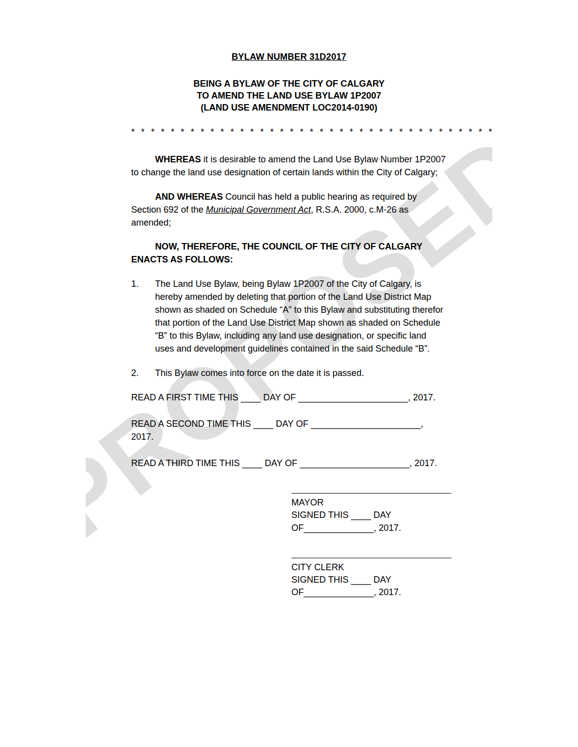PROPOSED
BYLAW NUMBER 31D2017
BEING A BYLAW OF THE CITY OF CALGARY
TO AMEND THE LAND USE BYLAW 1P2007
(LAND USE AMENDMENT LOC2014-0190)
* * * * * * * * * * * * * * * * * * * * * * * * * * * * * * * * * * * * * * * * *
WHEREAS it is desirable to amend the Land Use Bylaw Number 1P2007 to change the land use designation of certain lands within the City of Calgary;
AND WHEREAS Council has held a public hearing as required by Section 692 of the Municipal Government Act, R.S.A. 2000, c.M-26 as amended;
NOW, THEREFORE, THE COUNCIL OF THE CITY OF CALGARY ENACTS AS FOLLOWS:
1.
The Land Use Bylaw, being Bylaw 1P2007 of the City of Calgary, is hereby amended by deleting that portion of the Land Use District Map shown as shaded on Schedule “A” to this Bylaw and substituting therefor that portion of the Land Use District Map shown as shaded on Schedule “B” to this Bylaw, including any land use designation, or specific land uses and development guidelines contained in the said Schedule “B”.
2.
This Bylaw comes into force on the date it is passed.
READ A FIRST TIME THIS ____ DAY OF ______________________, 2017.
READ A SECOND TIME THIS ____ DAY OF ______________________, 2017.
READ A THIRD TIME THIS ____ DAY OF ______________________, 2017.
MAYOR
SIGNED THIS ____ DAY OF______________, 2017.
CITY CLERK
SIGNED THIS ____ DAY OF______________, 2017.